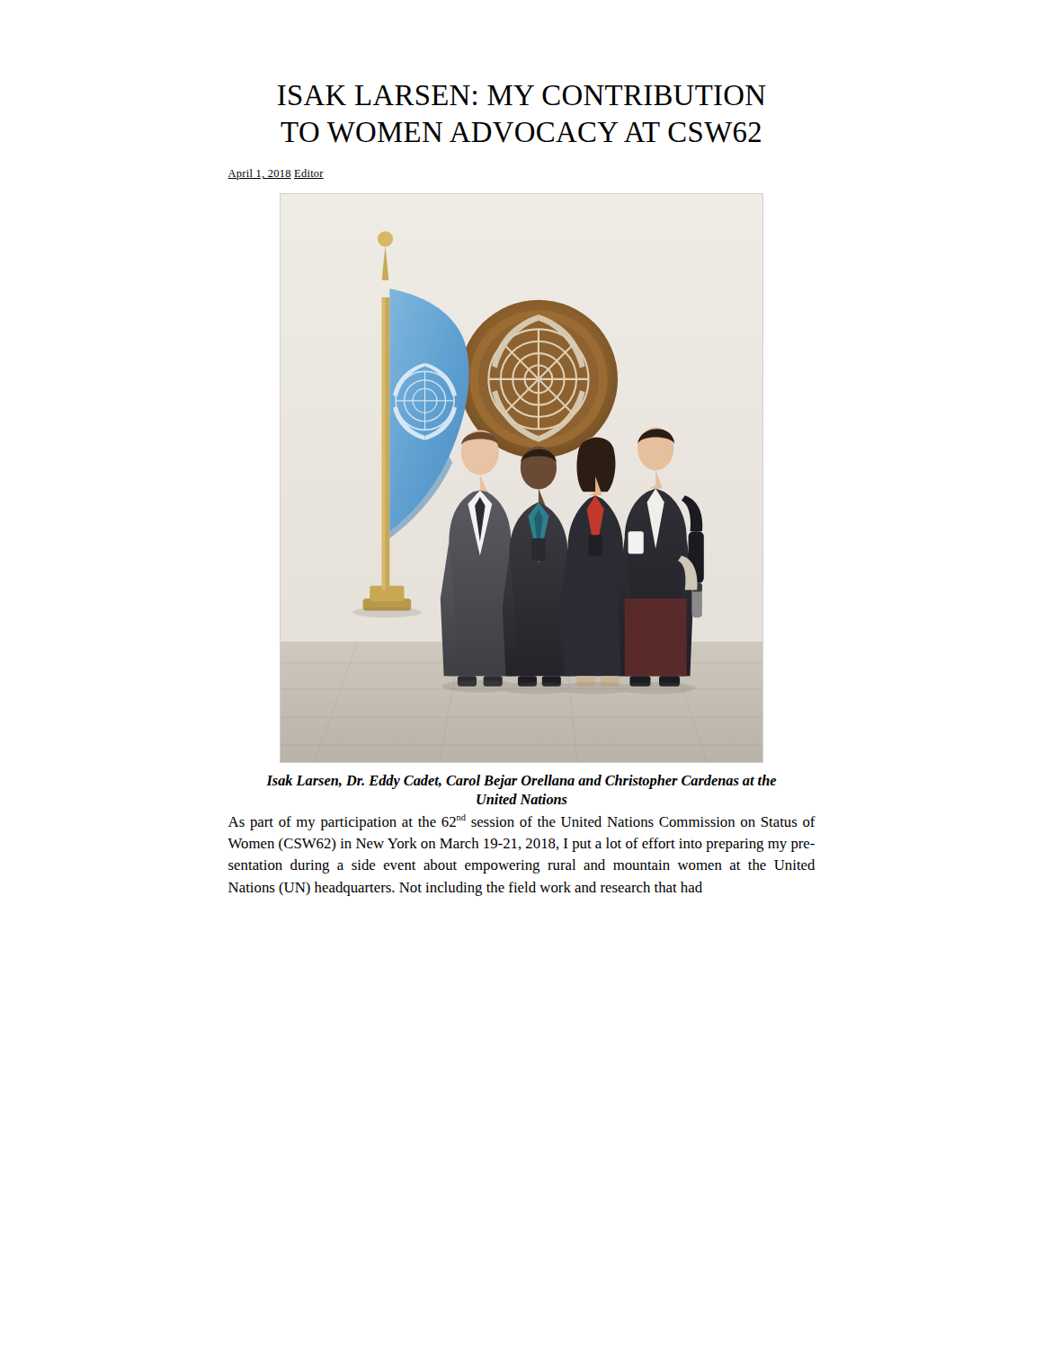Isak Larsen: My Contribution to Women Advocacy at CSW62
April 1, 2018 Editor
Isak Larsen, Dr. Eddy Cadet, Carol Bejar Orellana and Christopher Cardenas at the United Nations
As part of my participation at the 62nd session of the United Nations Commission on Status of Women (CSW62) in New York on March 19-21, 2018, I put a lot of effort into preparing my presentation during a side event about empowering rural and mountain women at the United Nations (UN) headquarters. Not including the field work and research that had